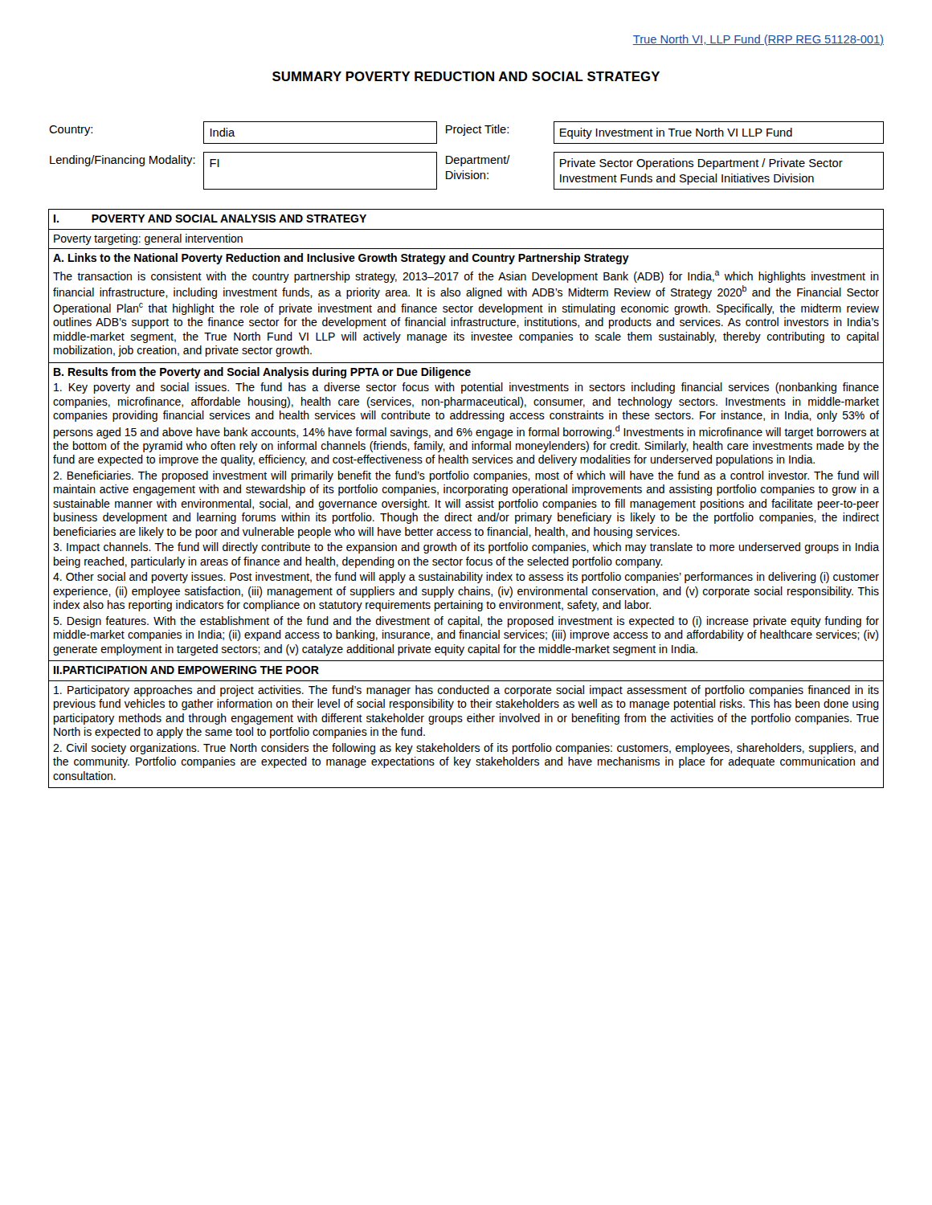True North VI, LLP Fund (RRP REG 51128-001)
SUMMARY POVERTY REDUCTION AND SOCIAL STRATEGY
| Country: | India | Project Title: | Equity Investment in True North VI LLP Fund |
| Lending/Financing Modality: | FI | Department/ Division: | Private Sector Operations Department / Private Sector Investment Funds and Special Initiatives Division |
| I. POVERTY AND SOCIAL ANALYSIS AND STRATEGY |
| Poverty targeting: general intervention |
| A. Links to the National Poverty Reduction and Inclusive Growth Strategy and Country Partnership Strategy The transaction is consistent with the country partnership strategy, 2013–2017 of the Asian Development Bank (ADB) for India, a which highlights investment in financial infrastructure, including investment funds, as a priority area. It is also aligned with ADB’s Midterm Review of Strategy 2020 b and the Financial Sector Operational Plan c that highlight the role of private investment and finance sector development in stimulating economic growth. Specifically, the midterm review outlines ADB’s support to the finance sector for the development of financial infrastructure, institutions, and products and services. As control investors in India’s middle-market segment, the True North Fund VI LLP will actively manage its investee companies to scale them sustainably, thereby contributing to capital mobilization, job creation, and private sector growth. |
| B. Results from the Poverty and Social Analysis during PPTA or Due Diligence 1. Key poverty and social issues. The fund has a diverse sector focus with potential investments in sectors including financial services (nonbanking finance companies, microfinance, affordable housing), health care (services, non-pharmaceutical), consumer, and technology sectors. Investments in middle-market companies providing financial services and health services will contribute to addressing access constraints in these sectors. For instance, in India, only 53% of persons aged 15 and above have bank accounts, 14% have formal savings, and 6% engage in formal borrowing. d Investments in microfinance will target borrowers at the bottom of the pyramid who often rely on informal channels (friends, family, and informal moneylenders) for credit. Similarly, health care investments made by the fund are expected to improve the quality, efficiency, and cost-effectiveness of health services and delivery modalities for underserved populations in India. 2. Beneficiaries. The proposed investment will primarily benefit the fund’s portfolio companies, most of which will have the fund as a control investor. The fund will maintain active engagement with and stewardship of its portfolio companies, incorporating operational improvements and assisting portfolio companies to grow in a sustainable manner with environmental, social, and governance oversight. It will assist portfolio companies to fill management positions and facilitate peer-to-peer business development and learning forums within its portfolio. Though the direct and/or primary beneficiary is likely to be the portfolio companies, the indirect beneficiaries are likely to be poor and vulnerable people who will have better access to financial, health, and housing services. 3. Impact channels. The fund will directly contribute to the expansion and growth of its portfolio companies, which may translate to more underserved groups in India being reached, particularly in areas of finance and health, depending on the sector focus of the selected portfolio company. 4. Other social and poverty issues. Post investment, the fund will apply a sustainability index to assess its portfolio companies’ performances in delivering (i) customer experience, (ii) employee satisfaction, (iii) management of suppliers and supply chains, (iv) environmental conservation, and (v) corporate social responsibility. This index also has reporting indicators for compliance on statutory requirements pertaining to environment, safety, and labor. 5. Design features. With the establishment of the fund and the divestment of capital, the proposed investment is expected to (i) increase private equity funding for middle-market companies in India; (ii) expand access to banking, insurance, and financial services; (iii) improve access to and affordability of healthcare services; (iv) generate employment in targeted sectors; and (v) catalyze additional private equity capital for the middle-market segment in India. |
| II. PARTICIPATION AND EMPOWERING THE POOR |
| 1. Participatory approaches and project activities. The fund’s manager has conducted a corporate social impact assessment of portfolio companies financed in its previous fund vehicles to gather information on their level of social responsibility to their stakeholders as well as to manage potential risks. This has been done using participatory methods and through engagement with different stakeholder groups either involved in or benefiting from the activities of the portfolio companies. True North is expected to apply the same tool to portfolio companies in the fund. 2. Civil society organizations. True North considers the following as key stakeholders of its portfolio companies: customers, employees, shareholders, suppliers, and the community. Portfolio companies are expected to manage expectations of key stakeholders and have mechanisms in place for adequate communication and consultation. |